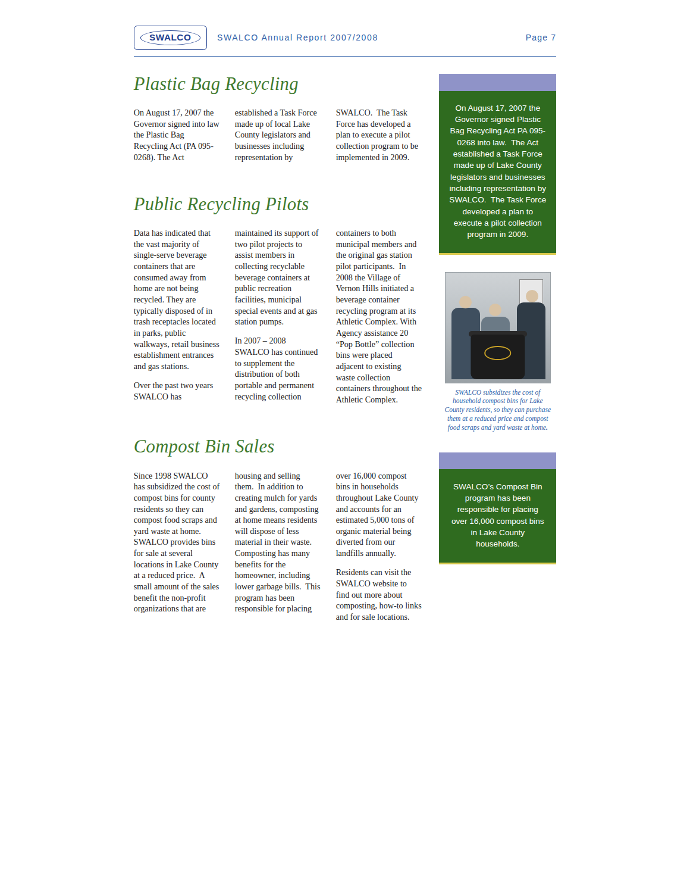SWALCO
SWALCO Annual Report 2007/2008
Page 7
Plastic Bag Recycling
On August 17, 2007 the Governor signed into law the Plastic Bag Recycling Act (PA 095-0268). The Act established a Task Force made up of local Lake County legislators and businesses including representation by SWALCO. The Task Force has developed a plan to execute a pilot collection program to be implemented in 2009.
Public Recycling Pilots
Data has indicated that the vast majority of single-serve beverage containers that are consumed away from home are not being recycled. They are typically disposed of in trash receptacles located in parks, public walkways, retail business establishment entrances and gas stations.
Over the past two years SWALCO has maintained its support of two pilot projects to assist members in collecting recyclable beverage containers at public recreation facilities, municipal special events and at gas station pumps.
In 2007 – 2008 SWALCO has continued to supplement the distribution of both portable and permanent recycling collection containers to both municipal members and the original gas station pilot participants. In 2008 the Village of Vernon Hills initiated a beverage container recycling program at its Athletic Complex. With Agency assistance 20 “Pop Bottle” collection bins were placed adjacent to existing waste collection containers throughout the Athletic Complex.
Compost Bin Sales
Since 1998 SWALCO has subsidized the cost of compost bins for county residents so they can compost food scraps and yard waste at home. SWALCO provides bins for sale at several locations in Lake County at a reduced price. A small amount of the sales benefit the non-profit organizations that are housing and selling them. In addition to creating mulch for yards and gardens, composting at home means residents will dispose of less material in their waste. Composting has many benefits for the homeowner, including lower garbage bills. This program has been responsible for placing over 16,000 compost bins in households throughout Lake County and accounts for an estimated 5,000 tons of organic material being diverted from our landfills annually.
Residents can visit the SWALCO website to find out more about composting, how-to links and for sale locations.
On August 17, 2007 the Governor signed Plastic Bag Recycling Act PA 095-0268 into law. The Act established a Task Force made up of Lake County legislators and businesses including representation by SWALCO. The Task Force developed a plan to execute a pilot collection program in 2009.
SWALCO subsidizes the cost of household compost bins for Lake County residents, so they can purchase them at a reduced price and compost food scraps and yard waste at home.
SWALCO’s Compost Bin program has been responsible for placing over 16,000 compost bins in Lake County households.